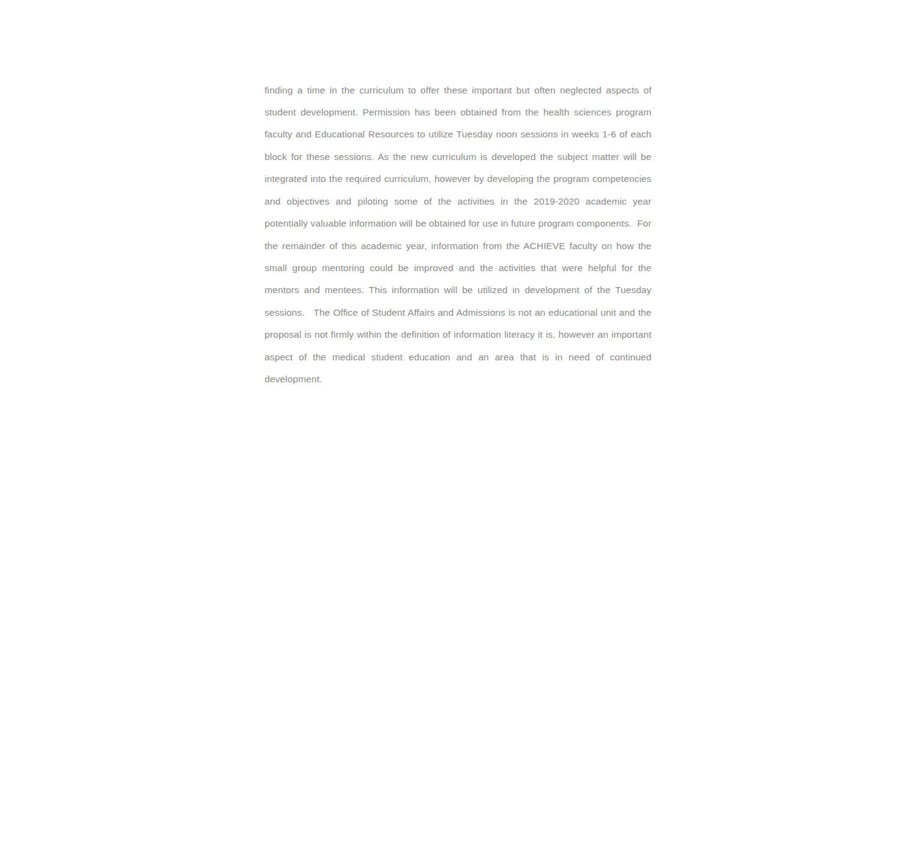finding a time in the curriculum to offer these important but often neglected aspects of student development. Permission has been obtained from the health sciences program faculty and Educational Resources to utilize Tuesday noon sessions in weeks 1-6 of each block for these sessions. As the new curriculum is developed the subject matter will be integrated into the required curriculum, however by developing the program competencies and objectives and piloting some of the activities in the 2019-2020 academic year potentially valuable information will be obtained for use in future program components. For the remainder of this academic year, information from the ACHIEVE faculty on how the small group mentoring could be improved and the activities that were helpful for the mentors and mentees. This information will be utilized in development of the Tuesday sessions. The Office of Student Affairs and Admissions is not an educational unit and the proposal is not firmly within the definition of information literacy it is, however an important aspect of the medical student education and an area that is in need of continued development.